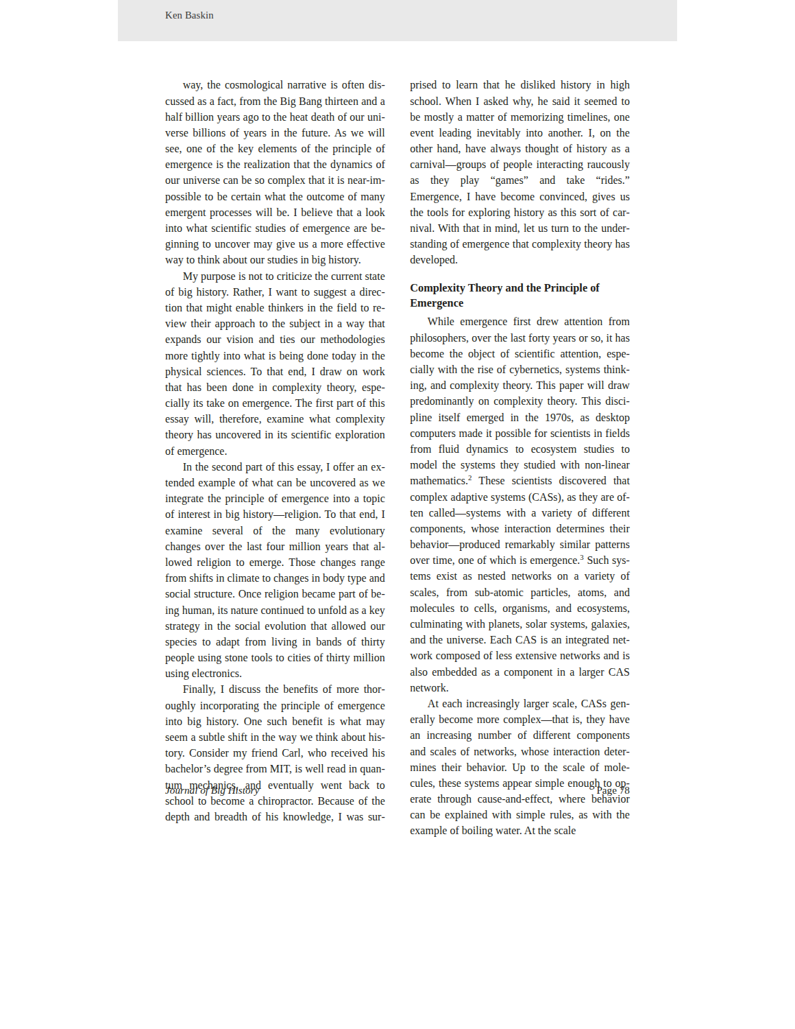Ken Baskin
way, the cosmological narrative is often discussed as a fact, from the Big Bang thirteen and a half billion years ago to the heat death of our universe billions of years in the future. As we will see, one of the key elements of the principle of emergence is the realization that the dynamics of our universe can be so complex that it is near-impossible to be certain what the outcome of many emergent processes will be. I believe that a look into what scientific studies of emergence are beginning to uncover may give us a more effective way to think about our studies in big history.
My purpose is not to criticize the current state of big history. Rather, I want to suggest a direction that might enable thinkers in the field to re-view their approach to the subject in a way that expands our vision and ties our methodologies more tightly into what is being done today in the physical sciences. To that end, I draw on work that has been done in complexity theory, especially its take on emergence. The first part of this essay will, therefore, examine what complexity theory has uncovered in its scientific exploration of emergence.
In the second part of this essay, I offer an extended example of what can be uncovered as we integrate the principle of emergence into a topic of interest in big history—religion. To that end, I examine several of the many evolutionary changes over the last four million years that allowed religion to emerge. Those changes range from shifts in climate to changes in body type and social structure. Once religion became part of being human, its nature continued to unfold as a key strategy in the social evolution that allowed our species to adapt from living in bands of thirty people using stone tools to cities of thirty million using electronics.
Finally, I discuss the benefits of more thoroughly incorporating the principle of emergence into big history. One such benefit is what may seem a subtle shift in the way we think about history. Consider my friend Carl, who received his bachelor’s degree from MIT, is well read in quantum mechanics, and eventually went back to school to become a chiropractor. Because of the depth and breadth of his knowledge, I was surprised to learn that he disliked history in high school. When I asked why, he said it seemed to be mostly a matter of memorizing timelines, one event leading inevitably into another. I, on the other hand, have always thought of history as a carnival—groups of people interacting raucously as they play “games” and take “rides.” Emergence, I have become convinced, gives us the tools for exploring history as this sort of carnival. With that in mind, let us turn to the understanding of emergence that complexity theory has developed.
Complexity Theory and the Principle of Emergence
While emergence first drew attention from philosophers, over the last forty years or so, it has become the object of scientific attention, especially with the rise of cybernetics, systems thinking, and complexity theory. This paper will draw predominantly on complexity theory. This discipline itself emerged in the 1970s, as desktop computers made it possible for scientists in fields from fluid dynamics to ecosystem studies to model the systems they studied with non-linear mathematics.2 These scientists discovered that complex adaptive systems (CASs), as they are often called—systems with a variety of different components, whose interaction determines their behavior—produced remarkably similar patterns over time, one of which is emergence.3 Such systems exist as nested networks on a variety of scales, from sub-atomic particles, atoms, and molecules to cells, organisms, and ecosystems, culminating with planets, solar systems, galaxies, and the universe. Each CAS is an integrated network composed of less extensive networks and is also embedded as a component in a larger CAS network.
At each increasingly larger scale, CASs generally become more complex—that is, they have an increasing number of different components and scales of networks, whose interaction determines their behavior. Up to the scale of molecules, these systems appear simple enough to operate through cause-and-effect, where behavior can be explained with simple rules, as with the example of boiling water. At the scale
Journal of Big History
Page 78